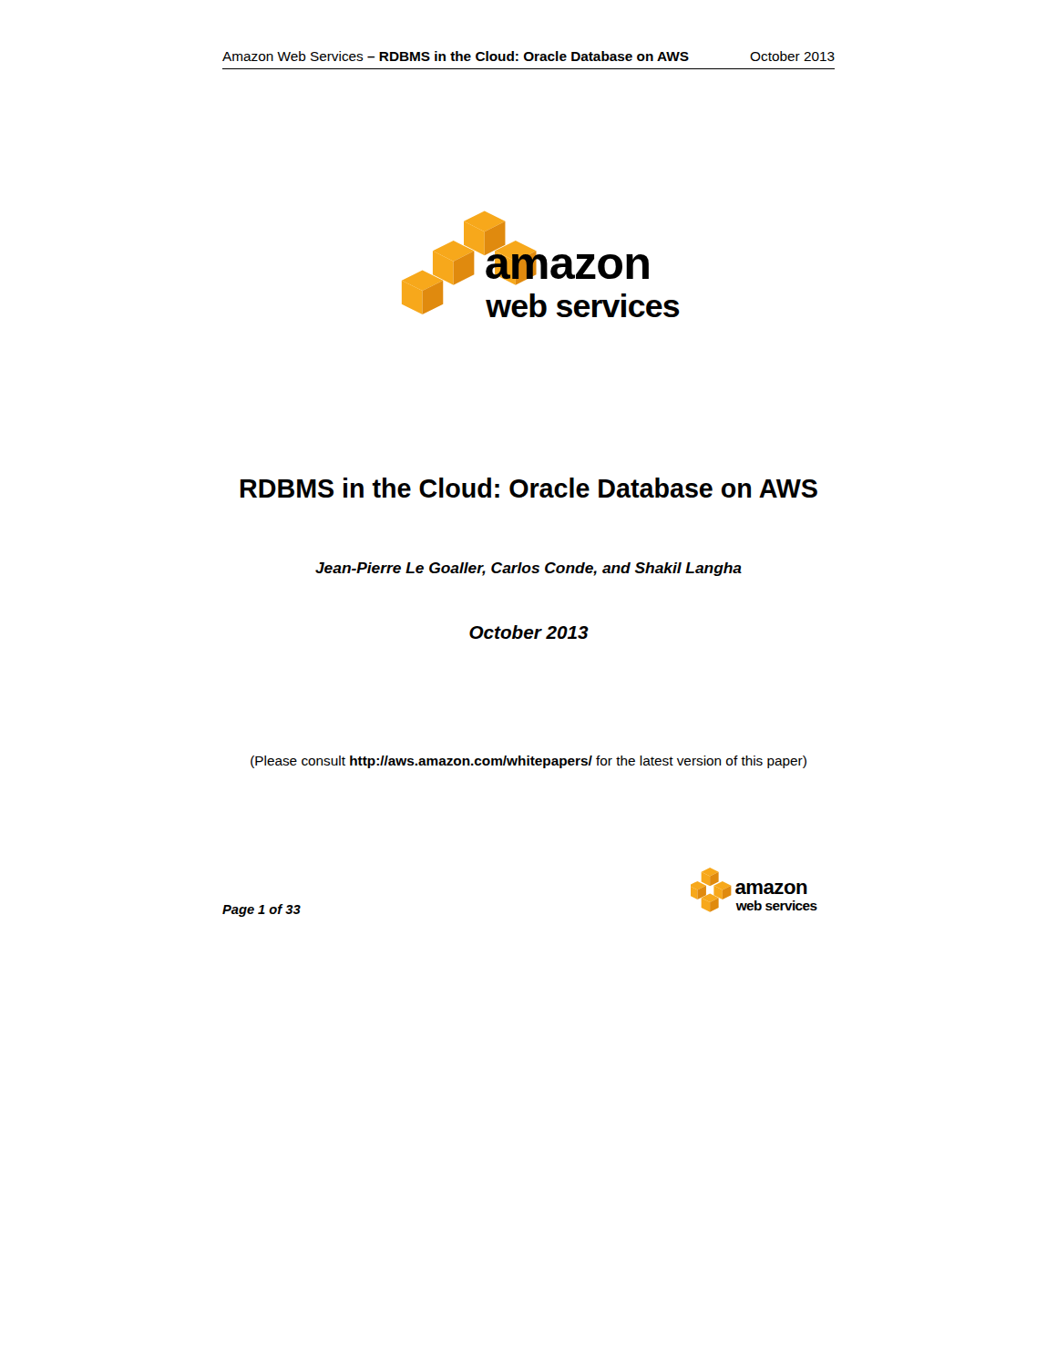Amazon Web Services – RDBMS in the Cloud: Oracle Database on AWS
October 2013
amazon web services
RDBMS in the Cloud: Oracle Database on AWS
Jean-Pierre Le Goaller, Carlos Conde, and Shakil Langha
October 2013
(Please consult http://aws.amazon.com/whitepapers/ for the latest version of this paper)
Page 1 of 33
amazon web services